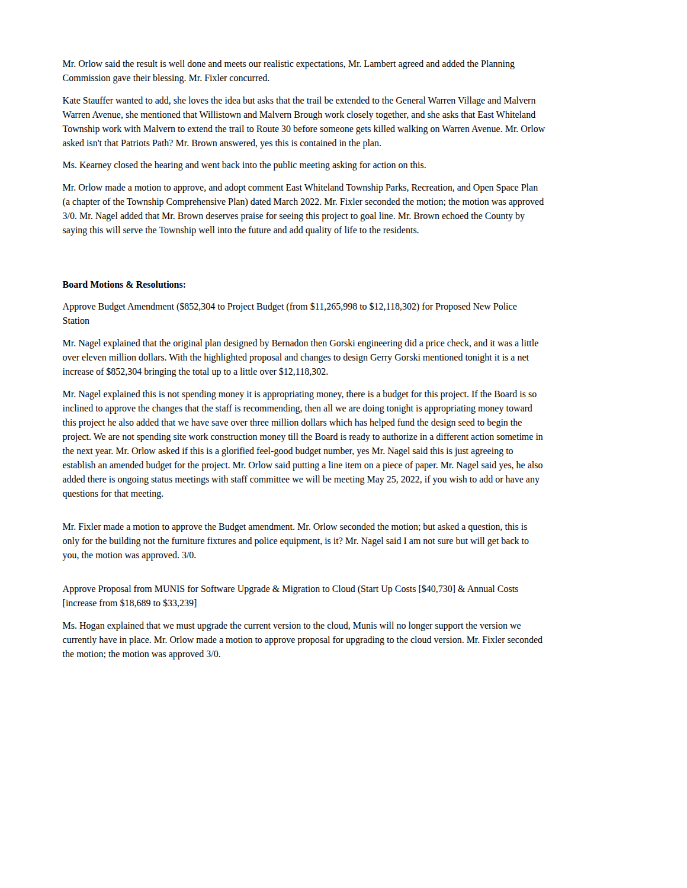Mr. Orlow said the result is well done and meets our realistic expectations, Mr. Lambert agreed and added the Planning Commission gave their blessing. Mr. Fixler concurred.
Kate Stauffer wanted to add, she loves the idea but asks that the trail be extended to the General Warren Village and Malvern Warren Avenue, she mentioned that Willistown and Malvern Brough work closely together, and she asks that East Whiteland Township work with Malvern to extend the trail to Route 30 before someone gets killed walking on Warren Avenue. Mr. Orlow asked isn't that Patriots Path? Mr. Brown answered, yes this is contained in the plan.
Ms. Kearney closed the hearing and went back into the public meeting asking for action on this.
Mr. Orlow made a motion to approve, and adopt comment East Whiteland Township Parks, Recreation, and Open Space Plan (a chapter of the Township Comprehensive Plan) dated March 2022. Mr. Fixler seconded the motion; the motion was approved 3/0. Mr. Nagel added that Mr. Brown deserves praise for seeing this project to goal line. Mr. Brown echoed the County by saying this will serve the Township well into the future and add quality of life to the residents.
Board Motions & Resolutions:
Approve Budget Amendment ($852,304 to Project Budget (from $11,265,998 to $12,118,302) for Proposed New Police Station
Mr. Nagel explained that the original plan designed by Bernadon then Gorski engineering did a price check, and it was a little over eleven million dollars. With the highlighted proposal and changes to design Gerry Gorski mentioned tonight it is a net increase of $852,304 bringing the total up to a little over $12,118,302.
Mr. Nagel explained this is not spending money it is appropriating money, there is a budget for this project. If the Board is so inclined to approve the changes that the staff is recommending, then all we are doing tonight is appropriating money toward this project he also added that we have save over three million dollars which has helped fund the design seed to begin the project. We are not spending site work construction money till the Board is ready to authorize in a different action sometime in the next year. Mr. Orlow asked if this is a glorified feel-good budget number, yes Mr. Nagel said this is just agreeing to establish an amended budget for the project. Mr. Orlow said putting a line item on a piece of paper. Mr. Nagel said yes, he also added there is ongoing status meetings with staff committee we will be meeting May 25, 2022, if you wish to add or have any questions for that meeting.
Mr. Fixler made a motion to approve the Budget amendment. Mr. Orlow seconded the motion; but asked a question, this is only for the building not the furniture fixtures and police equipment, is it? Mr. Nagel said I am not sure but will get back to you, the motion was approved. 3/0.
Approve Proposal from MUNIS for Software Upgrade & Migration to Cloud (Start Up Costs [$40,730] & Annual Costs [increase from $18,689 to $33,239]
Ms. Hogan explained that we must upgrade the current version to the cloud, Munis will no longer support the version we currently have in place. Mr. Orlow made a motion to approve proposal for upgrading to the cloud version. Mr. Fixler seconded the motion; the motion was approved 3/0.